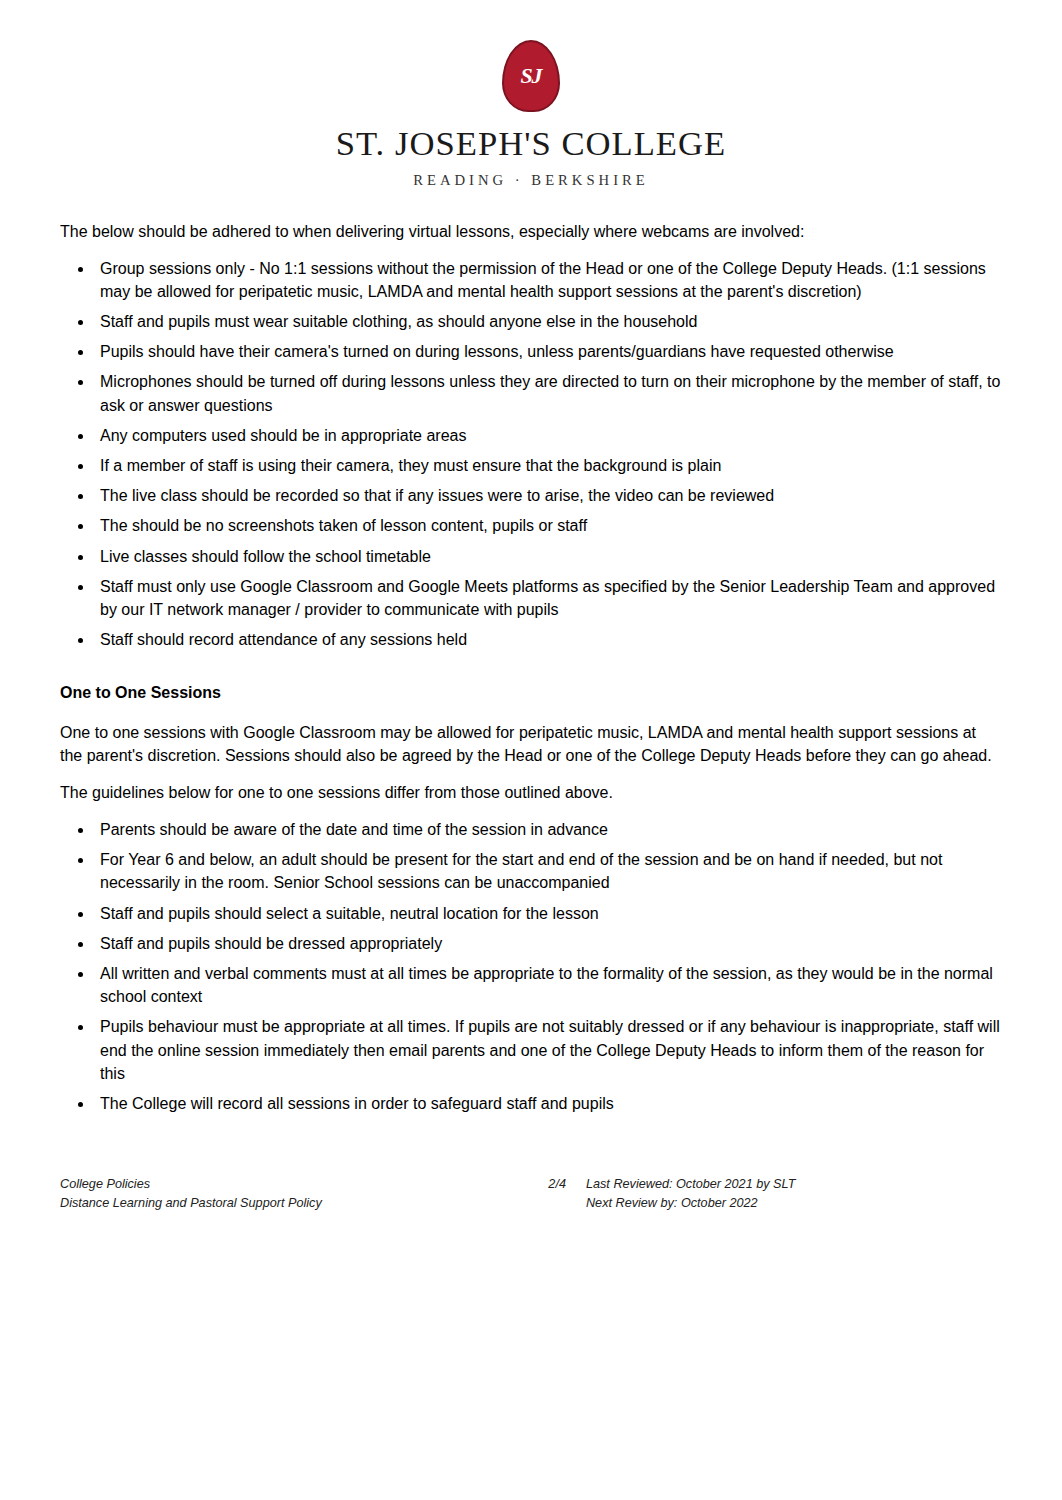ST. JOSEPH'S COLLEGE
READING · BERKSHIRE
The below should be adhered to when delivering virtual lessons, especially where webcams are involved:
Group sessions only - No 1:1 sessions without the permission of the Head or one of the College Deputy Heads. (1:1 sessions may be allowed for peripatetic music, LAMDA and mental health support sessions at the parent's discretion)
Staff and pupils must wear suitable clothing, as should anyone else in the household
Pupils should have their camera's turned on during lessons, unless parents/guardians have requested otherwise
Microphones should be turned off during lessons unless they are directed to turn on their microphone by the member of staff, to ask or answer questions
Any computers used should be in appropriate areas
If a member of staff is using their camera, they must ensure that the background is plain
The live class should be recorded so that if any issues were to arise, the video can be reviewed
The should be no screenshots taken of lesson content, pupils or staff
Live classes should follow the school timetable
Staff must only use Google Classroom and Google Meets platforms as specified by the Senior Leadership Team and approved by our IT network manager / provider to communicate with pupils
Staff should record attendance of any sessions held
One to One Sessions
One to one sessions with Google Classroom may be allowed for peripatetic music, LAMDA and mental health support sessions at the parent's discretion. Sessions should also be agreed by the Head or one of the College Deputy Heads before they can go ahead.
The guidelines below for one to one sessions differ from those outlined above.
Parents should be aware of the date and time of the session in advance
For Year 6 and below, an adult should be present for the start and end of the session and be on hand if needed, but not necessarily in the room. Senior School sessions can be unaccompanied
Staff and pupils should select a suitable, neutral location for the lesson
Staff and pupils should be dressed appropriately
All written and verbal comments must at all times be appropriate to the formality of the session, as they would be in the normal school context
Pupils behaviour must be appropriate at all times. If pupils are not suitably dressed or if any behaviour is inappropriate, staff will end the online session immediately then email parents and one of the College Deputy Heads to inform them of the reason for this
The College will record all sessions in order to safeguard staff and pupils
College Policies Distance Learning and Pastoral Support Policy
2/4
Last Reviewed: October 2021 by SLT Next Review by: October 2022